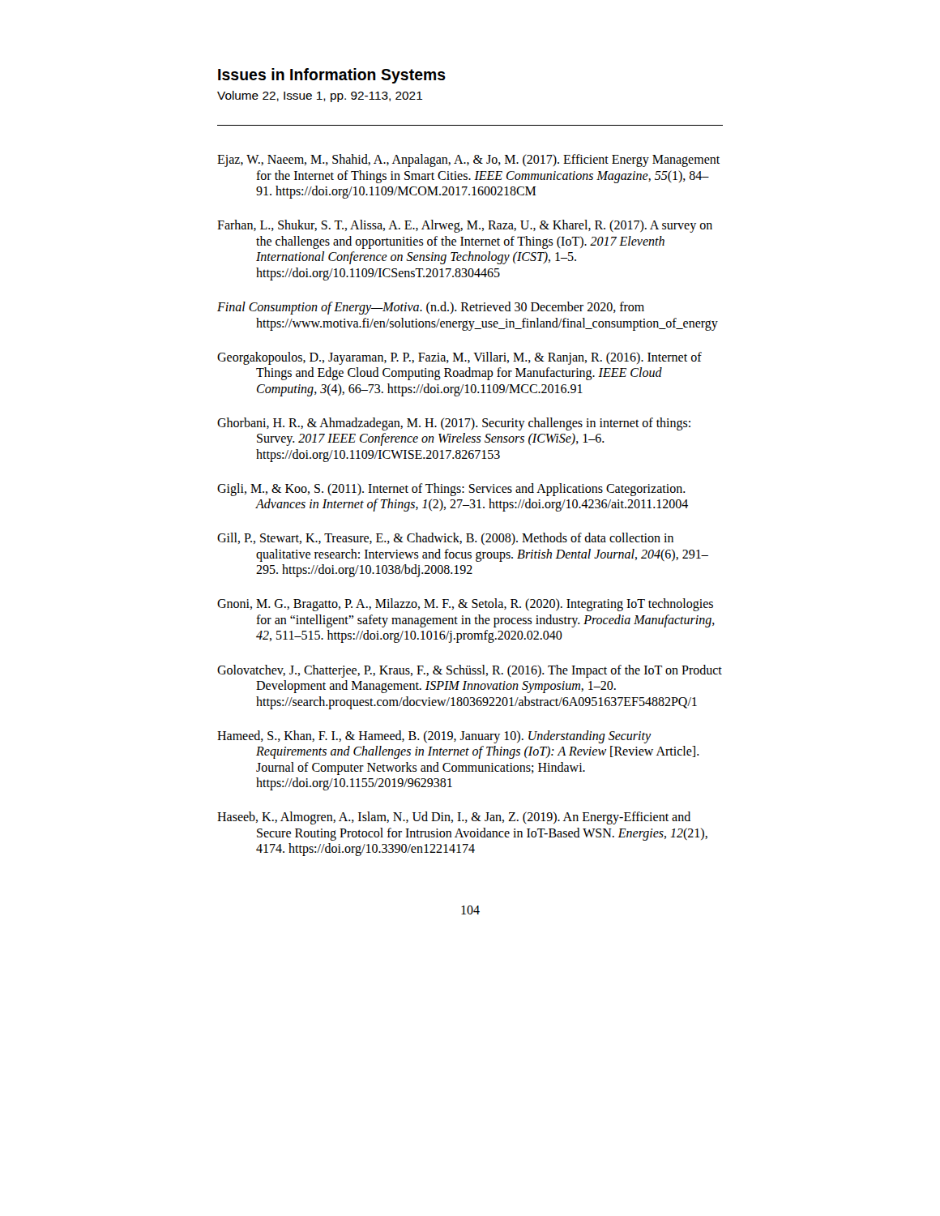Issues in Information Systems
Volume 22, Issue 1, pp. 92-113, 2021
Ejaz, W., Naeem, M., Shahid, A., Anpalagan, A., & Jo, M. (2017). Efficient Energy Management for the Internet of Things in Smart Cities. IEEE Communications Magazine, 55(1), 84–91. https://doi.org/10.1109/MCOM.2017.1600218CM
Farhan, L., Shukur, S. T., Alissa, A. E., Alrweg, M., Raza, U., & Kharel, R. (2017). A survey on the challenges and opportunities of the Internet of Things (IoT). 2017 Eleventh International Conference on Sensing Technology (ICST), 1–5. https://doi.org/10.1109/ICSensT.2017.8304465
Final Consumption of Energy—Motiva. (n.d.). Retrieved 30 December 2020, from https://www.motiva.fi/en/solutions/energy_use_in_finland/final_consumption_of_energy
Georgakopoulos, D., Jayaraman, P. P., Fazia, M., Villari, M., & Ranjan, R. (2016). Internet of Things and Edge Cloud Computing Roadmap for Manufacturing. IEEE Cloud Computing, 3(4), 66–73. https://doi.org/10.1109/MCC.2016.91
Ghorbani, H. R., & Ahmadzadegan, M. H. (2017). Security challenges in internet of things: Survey. 2017 IEEE Conference on Wireless Sensors (ICWiSe), 1–6. https://doi.org/10.1109/ICWISE.2017.8267153
Gigli, M., & Koo, S. (2011). Internet of Things: Services and Applications Categorization. Advances in Internet of Things, 1(2), 27–31. https://doi.org/10.4236/ait.2011.12004
Gill, P., Stewart, K., Treasure, E., & Chadwick, B. (2008). Methods of data collection in qualitative research: Interviews and focus groups. British Dental Journal, 204(6), 291–295. https://doi.org/10.1038/bdj.2008.192
Gnoni, M. G., Bragatto, P. A., Milazzo, M. F., & Setola, R. (2020). Integrating IoT technologies for an “intelligent” safety management in the process industry. Procedia Manufacturing, 42, 511–515. https://doi.org/10.1016/j.promfg.2020.02.040
Golovatchev, J., Chatterjee, P., Kraus, F., & Schüssl, R. (2016). The Impact of the IoT on Product Development and Management. ISPIM Innovation Symposium, 1–20. https://search.proquest.com/docview/1803692201/abstract/6A0951637EF54882PQ/1
Hameed, S., Khan, F. I., & Hameed, B. (2019, January 10). Understanding Security Requirements and Challenges in Internet of Things (IoT): A Review [Review Article]. Journal of Computer Networks and Communications; Hindawi. https://doi.org/10.1155/2019/9629381
Haseeb, K., Almogren, A., Islam, N., Ud Din, I., & Jan, Z. (2019). An Energy-Efficient and Secure Routing Protocol for Intrusion Avoidance in IoT-Based WSN. Energies, 12(21), 4174. https://doi.org/10.3390/en12214174
104